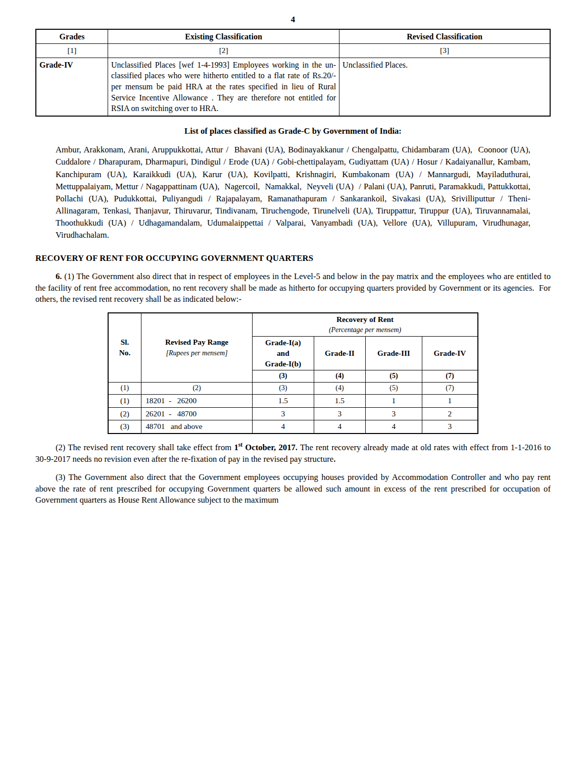4
| Grades | Existing Classification | Revised Classification |
| --- | --- | --- |
| [1] | [2] | [3] |
| Grade-IV | Unclassified Places [wef 1-4-1993] Employees working in the unclassified places who were hitherto entitled to a flat rate of Rs.20/- per mensum be paid HRA at the rates specified in lieu of Rural Service Incentive Allowance . They are therefore not entitled for RSIA on switching over to HRA. | Unclassified Places. |
List of places classified as Grade-C by Government of India:
Ambur, Arakkonam, Arani, Aruppukkottai, Attur / Bhavani (UA), Bodinayakkanur / Chengalpattu, Chidambaram (UA), Coonoor (UA), Cuddalore / Dharapuram, Dharmapuri, Dindigul / Erode (UA) / Gobi-chettipalayam, Gudiyattam (UA) / Hosur / Kadaiyanallur, Kambam, Kanchipuram (UA), Karaikkudi (UA), Karur (UA), Kovilpatti, Krishnagiri, Kumbakonam (UA) / Mannargudi, Mayiladuthurai, Mettuppalaiyam, Mettur / Nagappattinam (UA), Nagercoil, Namakkal, Neyveli (UA) / Palani (UA), Panruti, Paramakkudi, Pattukkottai, Pollachi (UA), Pudukkottai, Puliyangudi / Rajapalayam, Ramanathapuram / Sankarankoil, Sivakasi (UA), Srivilliputtur / Theni-Allinagaram, Tenkasi, Thanjavur, Thiruvarur, Tindivanam, Tiruchengode, Tirunelveli (UA), Tiruppattur, Tiruppur (UA), Tiruvannamalai, Thoothukkudi (UA) / Udhagamandalam, Udumalaippettai / Valparai, Vanyambadi (UA), Vellore (UA), Villupuram, Virudhunagar, Virudhachalam.
RECOVERY OF RENT FOR OCCUPYING GOVERNMENT QUARTERS
6. (1) The Government also direct that in respect of employees in the Level-5 and below in the pay matrix and the employees who are entitled to the facility of rent free accommodation, no rent recovery shall be made as hitherto for occupying quarters provided by Government or its agencies. For others, the revised rent recovery shall be as indicated below:-
| Sl. No. | Revised Pay Range [Rupees per mensem] | Recovery of Rent (Percentage per mensem) |
| --- | --- | --- |
| Grade-I(a) and Grade-I(b) | Grade-II | Grade-III | Grade-IV |
| (3) | (4) | (5) | (7) |
| (1) | (2) | (3) | (4) | (5) | (7) |
| (1) | 18201 - 26200 | 1.5 | 1.5 | 1 | 1 |
| (2) | 26201 - 48700 | 3 | 3 | 3 | 2 |
| (3) | 48701 and above | 4 | 4 | 4 | 3 |
(2) The revised rent recovery shall take effect from 1st October, 2017. The rent recovery already made at old rates with effect from 1-1-2016 to 30-9-2017 needs no revision even after the re-fixation of pay in the revised pay structure.
(3) The Government also direct that the Government employees occupying houses provided by Accommodation Controller and who pay rent above the rate of rent prescribed for occupying Government quarters be allowed such amount in excess of the rent prescribed for occupation of Government quarters as House Rent Allowance subject to the maximum